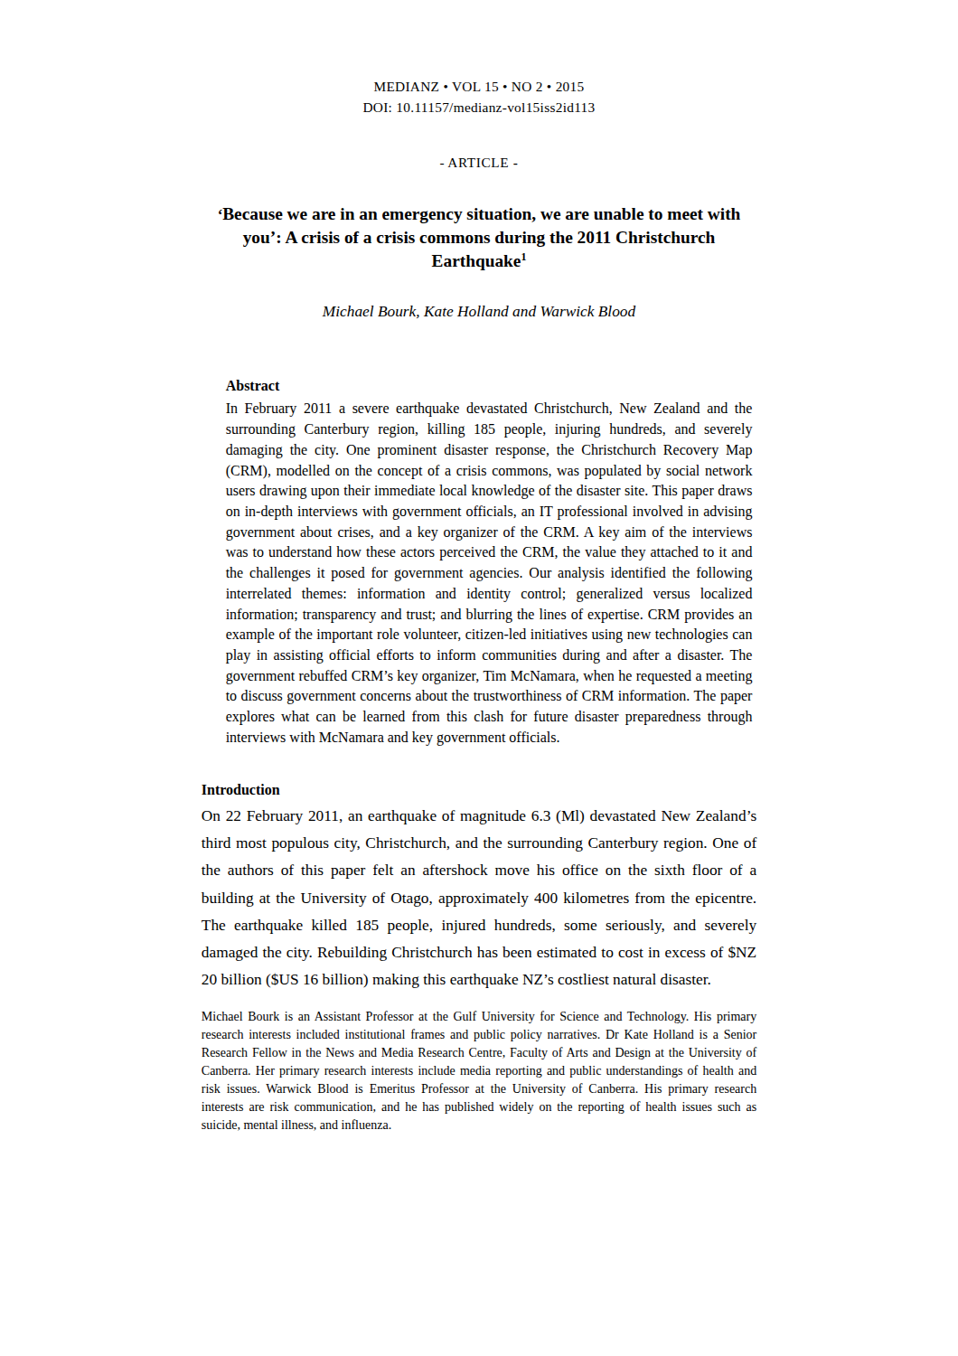MEDIANZ • VOL 15 • NO 2 • 2015
DOI: 10.11157/medianz-vol15iss2id113
- ARTICLE -
‘Because we are in an emergency situation, we are unable to meet with you’: A crisis of a crisis commons during the 2011 Christchurch Earthquake1
Michael Bourk, Kate Holland and Warwick Blood
Abstract
In February 2011 a severe earthquake devastated Christchurch, New Zealand and the surrounding Canterbury region, killing 185 people, injuring hundreds, and severely damaging the city. One prominent disaster response, the Christchurch Recovery Map (CRM), modelled on the concept of a crisis commons, was populated by social network users drawing upon their immediate local knowledge of the disaster site. This paper draws on in-depth interviews with government officials, an IT professional involved in advising government about crises, and a key organizer of the CRM. A key aim of the interviews was to understand how these actors perceived the CRM, the value they attached to it and the challenges it posed for government agencies. Our analysis identified the following interrelated themes: information and identity control; generalized versus localized information; transparency and trust; and blurring the lines of expertise. CRM provides an example of the important role volunteer, citizen-led initiatives using new technologies can play in assisting official efforts to inform communities during and after a disaster. The government rebuffed CRM’s key organizer, Tim McNamara, when he requested a meeting to discuss government concerns about the trustworthiness of CRM information. The paper explores what can be learned from this clash for future disaster preparedness through interviews with McNamara and key government officials.
Introduction
On 22 February 2011, an earthquake of magnitude 6.3 (Ml) devastated New Zealand’s third most populous city, Christchurch, and the surrounding Canterbury region. One of the authors of this paper felt an aftershock move his office on the sixth floor of a building at the University of Otago, approximately 400 kilometres from the epicentre. The earthquake killed 185 people, injured hundreds, some seriously, and severely damaged the city. Rebuilding Christchurch has been estimated to cost in excess of $NZ 20 billion ($US 16 billion) making this earthquake NZ’s costliest natural disaster.
Michael Bourk is an Assistant Professor at the Gulf University for Science and Technology. His primary research interests included institutional frames and public policy narratives. Dr Kate Holland is a Senior Research Fellow in the News and Media Research Centre, Faculty of Arts and Design at the University of Canberra. Her primary research interests include media reporting and public understandings of health and risk issues. Warwick Blood is Emeritus Professor at the University of Canberra. His primary research interests are risk communication, and he has published widely on the reporting of health issues such as suicide, mental illness, and influenza.